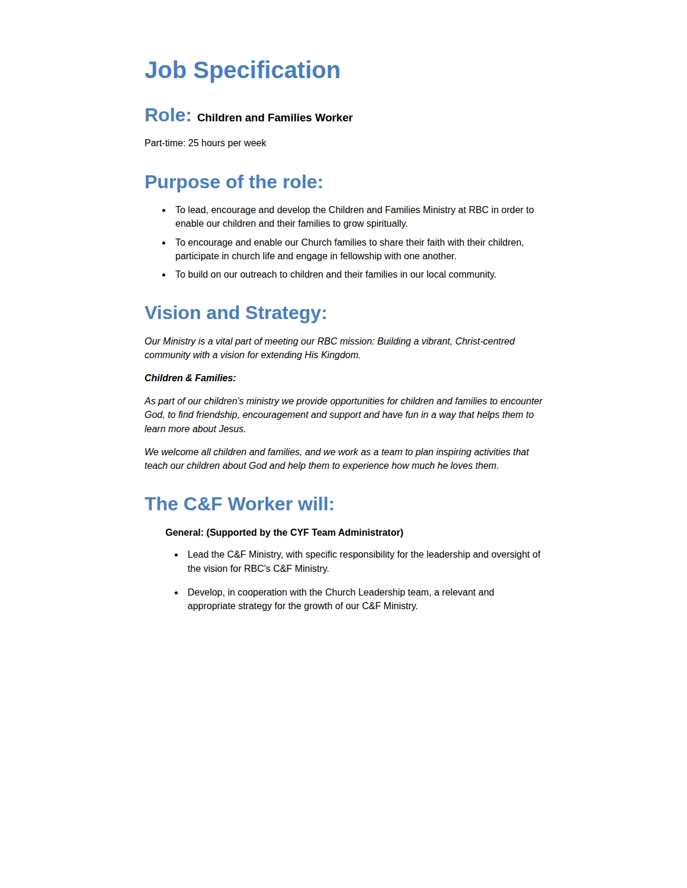Job Specification
Role: Children and Families Worker
Part-time: 25 hours per week
Purpose of the role:
To lead, encourage and develop the Children and Families Ministry at RBC in order to enable our children and their families to grow spiritually.
To encourage and enable our Church families to share their faith with their children, participate in church life and engage in fellowship with one another.
To build on our outreach to children and their families in our local community.
Vision and Strategy:
Our Ministry is a vital part of meeting our RBC mission: Building a vibrant, Christ-centred community with a vision for extending His Kingdom.
Children & Families:
As part of our children's ministry we provide opportunities for children and families to encounter God, to find friendship, encouragement and support and have fun in a way that helps them to learn more about Jesus.
We welcome all children and families, and we work as a team to plan inspiring activities that teach our children about God and help them to experience how much he loves them.
The C&F Worker will:
General: (Supported by the CYF Team Administrator)
Lead the C&F Ministry, with specific responsibility for the leadership and oversight of the vision for RBC's C&F Ministry.
Develop, in cooperation with the Church Leadership team, a relevant and appropriate strategy for the growth of our C&F Ministry.